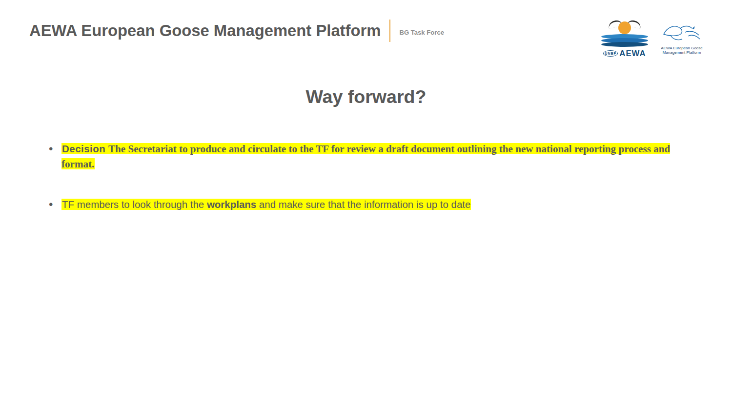AEWA European Goose Management Platform
BG Task Force
UNEPAEWA
AEWA European Goose
Management Platform
Way forward?
Decision The Secretariat to produce and circulate to the TF for review a draft document outlining the new national reporting process and format.
TF members to look through the workplans and make sure that the information is up to date